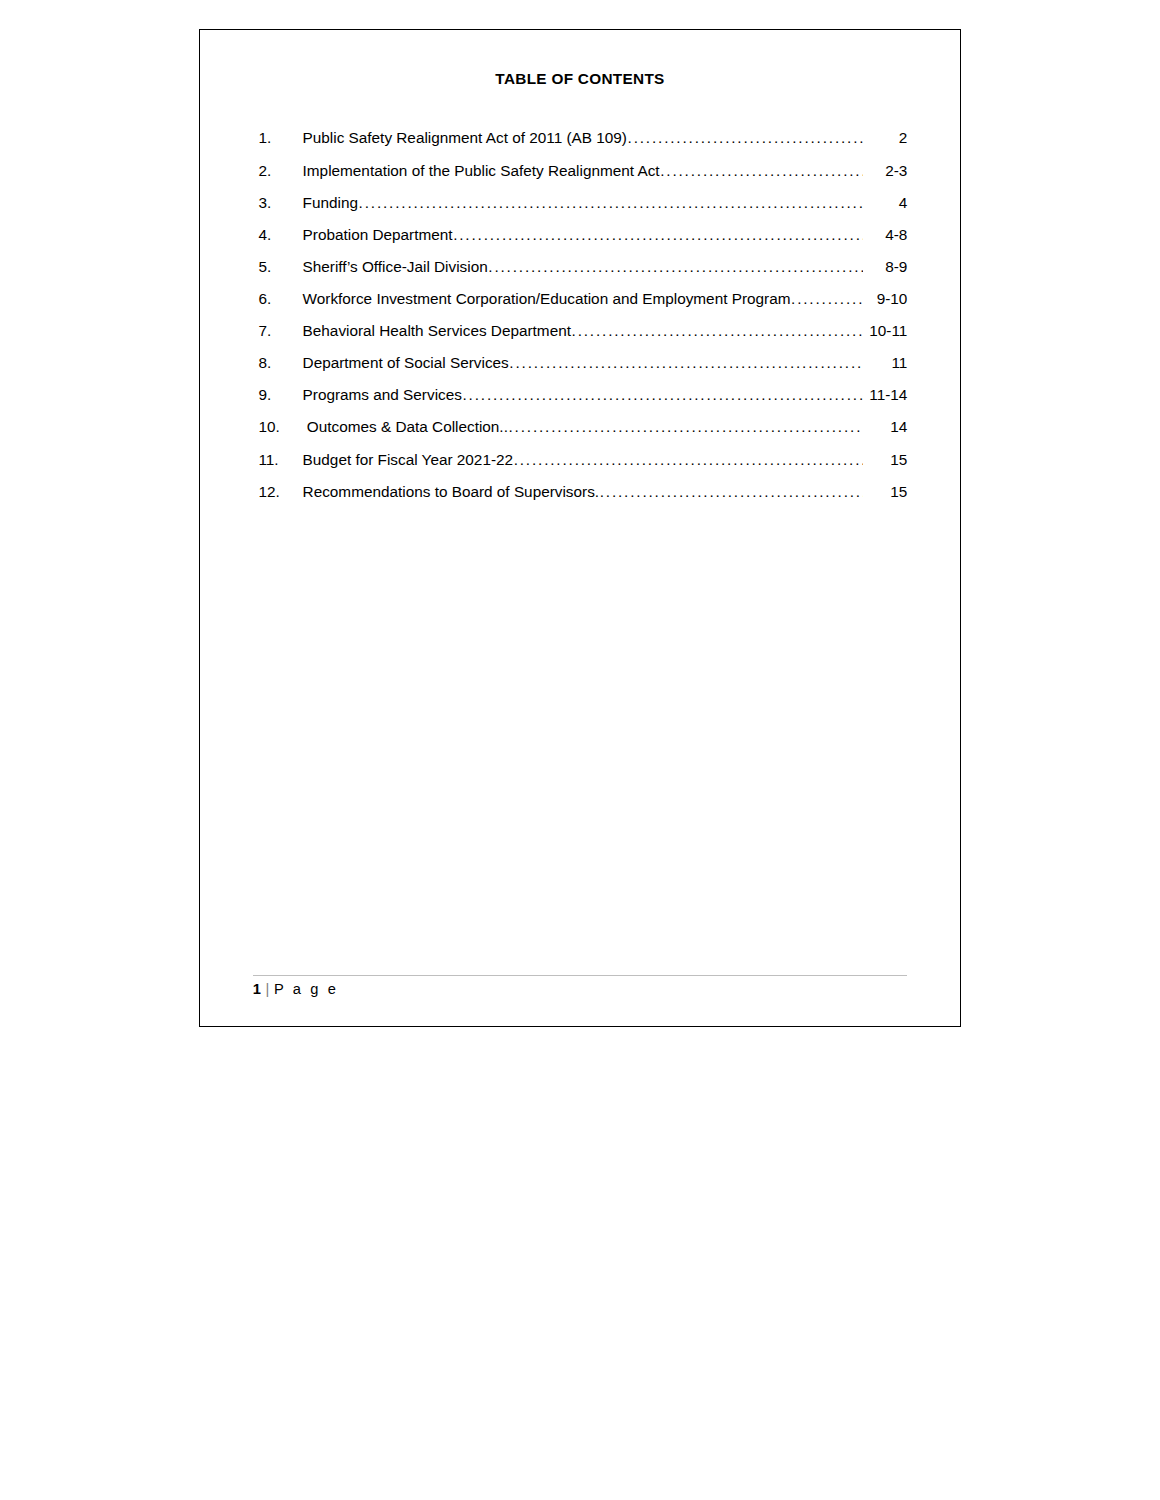TABLE OF CONTENTS
1. Public Safety Realignment Act of 2011 (AB 109) ........................................................... 2
2. Implementation of the Public Safety Realignment Act ................................................ 2-3
3. Funding ................................................................................................................. 4
4. Probation Department ............................................................................................... 4-8
5. Sheriff’s Office-Jail Division ........................................................................ 8-9
6. Workforce Investment Corporation/Education and Employment Program ................. 9-10
7. Behavioral Health Services Department ............................................................... 10-11
8. Department of Social Services .................................................................... ... 11
9. Programs and Services ......................................................................................... 11-14
10. Outcomes & Data Collection.. ..................................................................................... 14
11. Budget for Fiscal Year 2021-22 .................................................................................. 15
12. Recommendations to Board of Supervisors. .............................................................................. 15
1 | P a g e